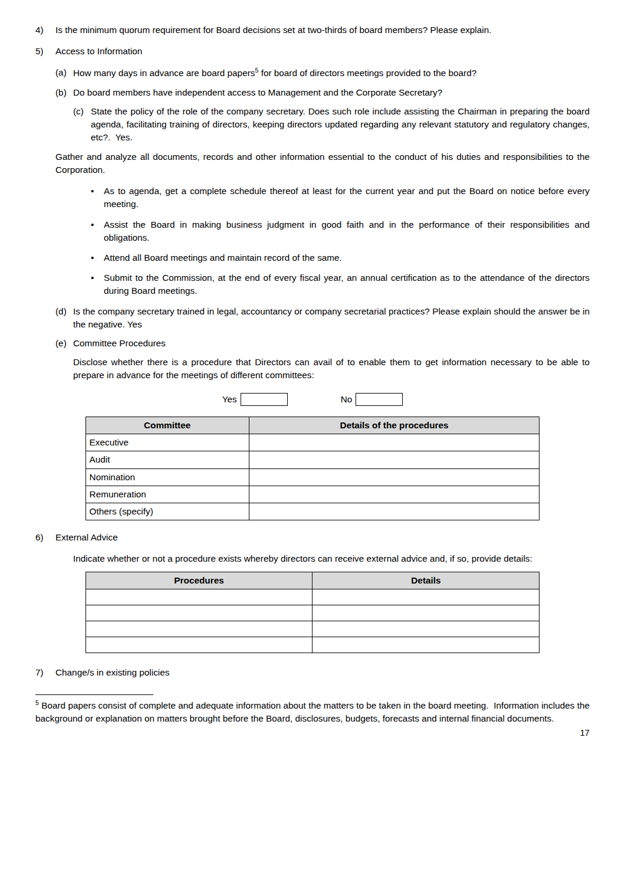4)
Is the minimum quorum requirement for Board decisions set at two-thirds of board members? Please explain.
5)
Access to Information
(a)
How many days in advance are board papers5 for board of directors meetings provided to the board?
(b)
Do board members have independent access to Management and the Corporate Secretary?
(c)
State the policy of the role of the company secretary. Does such role include assisting the Chairman in preparing the board agenda, facilitating training of directors, keeping directors updated regarding any relevant statutory and regulatory changes, etc?. Yes.
Gather and analyze all documents, records and other information essential to the conduct of his duties and responsibilities to the Corporation.
•
As to agenda, get a complete schedule thereof at least for the current year and put the Board on notice before every meeting.
•
Assist the Board in making business judgment in good faith and in the performance of their responsibilities and obligations.
•
Attend all Board meetings and maintain record of the same.
•
Submit to the Commission, at the end of every fiscal year, an annual certification as to the attendance of the directors during Board meetings.
(d)
Is the company secretary trained in legal, accountancy or company secretarial practices? Please explain should the answer be in the negative. Yes
(e)
Committee Procedures
Disclose whether there is a procedure that Directors can avail of to enable them to get information necessary to be able to prepare in advance for the meetings of different committees:
Yes No
| Committee | Details of the procedures |
| --- | --- |
| Executive | |
| Audit | |
| Nomination | |
| Remuneration | |
| Others (specify) | |
6)
External Advice
Indicate whether or not a procedure exists whereby directors can receive external advice and, if so, provide details:
| Procedures | Details |
| --- | --- |
7)
Change/s in existing policies
5 Board papers consist of complete and adequate information about the matters to be taken in the board meeting. Information includes the background or explanation on matters brought before the Board, disclosures, budgets, forecasts and internal financial documents.
17